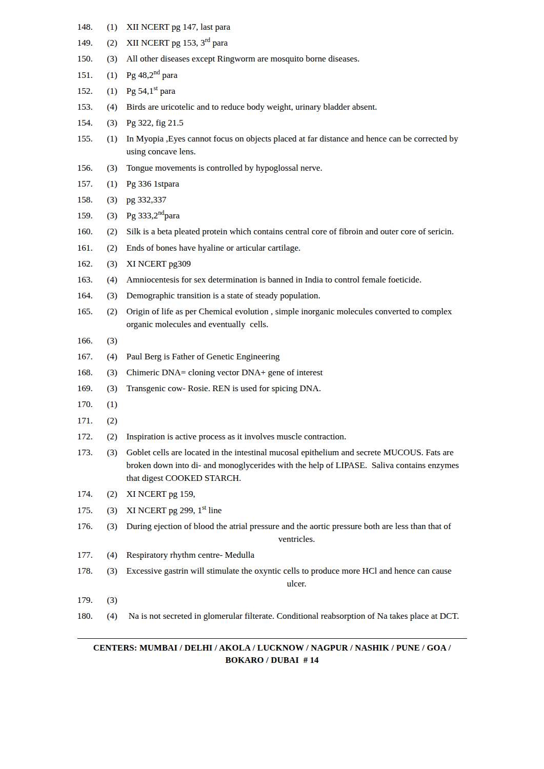148. (1) XII NCERT pg 147, last para
149. (2) XII NCERT pg 153, 3rd para
150. (3) All other diseases except Ringworm are mosquito borne diseases.
151. (1) Pg 48,2nd para
152. (1) Pg 54,1st para
153. (4) Birds are uricotelic and to reduce body weight, urinary bladder absent.
154. (3) Pg 322, fig 21.5
155. (1) In Myopia ,Eyes cannot focus on objects placed at far distance and hence can be corrected by using concave lens.
156. (3) Tongue movements is controlled by hypoglossal nerve.
157. (1) Pg 336 1stpara
158. (3) pg 332,337
159. (3) Pg 333,2ndpara
160. (2) Silk is a beta pleated protein which contains central core of fibroin and outer core of sericin.
161. (2) Ends of bones have hyaline or articular cartilage.
162. (3) XI NCERT pg309
163. (4) Amniocentesis for sex determination is banned in India to control female foeticide.
164. (3) Demographic transition is a state of steady population.
165. (2) Origin of life as per Chemical evolution , simple inorganic molecules converted to complex organic molecules and eventually cells.
166. (3)
167. (4) Paul Berg is Father of Genetic Engineering
168. (3) Chimeric DNA= cloning vector DNA+ gene of interest
169. (3) Transgenic cow- Rosie. REN is used for spicing DNA.
170. (1)
171. (2)
172. (2) Inspiration is active process as it involves muscle contraction.
173. (3) Goblet cells are located in the intestinal mucosal epithelium and secrete MUCOUS. Fats are broken down into di- and monoglycerides with the help of LIPASE. Saliva contains enzymes that digest COOKED STARCH.
174. (2) XI NCERT pg 159,
175. (3) XI NCERT pg 299, 1st line
176. (3) During ejection of blood the atrial pressure and the aortic pressure both are less than that of ventricles.
177. (4) Respiratory rhythm centre- Medulla
178. (3) Excessive gastrin will stimulate the oxyntic cells to produce more HCl and hence can cause ulcer.
179. (3)
180. (4) Na is not secreted in glomerular filterate. Conditional reabsorption of Na takes place at DCT.
CENTERS: MUMBAI / DELHI / AKOLA / LUCKNOW / NAGPUR / NASHIK / PUNE / GOA / BOKARO / DUBAI # 14